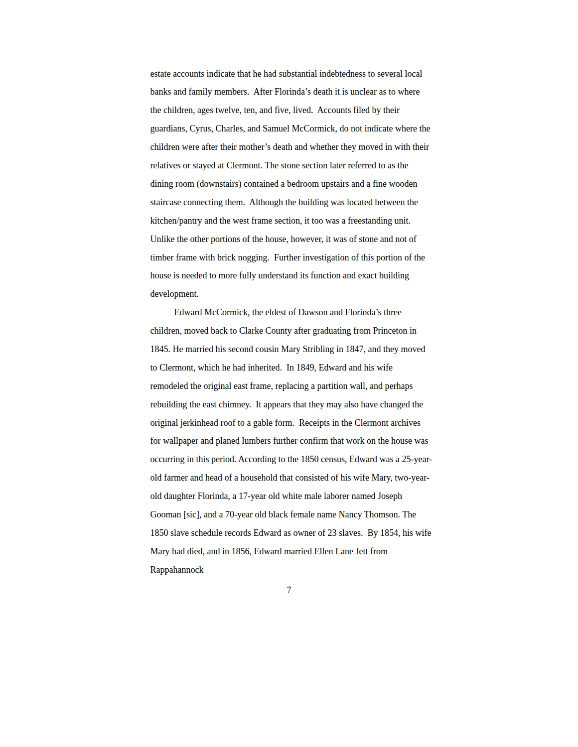estate accounts indicate that he had substantial indebtedness to several local banks and family members. After Florinda’s death it is unclear as to where the children, ages twelve, ten, and five, lived. Accounts filed by their guardians, Cyrus, Charles, and Samuel McCormick, do not indicate where the children were after their mother’s death and whether they moved in with their relatives or stayed at Clermont. The stone section later referred to as the dining room (downstairs) contained a bedroom upstairs and a fine wooden staircase connecting them. Although the building was located between the kitchen/pantry and the west frame section, it too was a freestanding unit. Unlike the other portions of the house, however, it was of stone and not of timber frame with brick nogging. Further investigation of this portion of the house is needed to more fully understand its function and exact building development.
Edward McCormick, the eldest of Dawson and Florinda’s three children, moved back to Clarke County after graduating from Princeton in 1845. He married his second cousin Mary Stribling in 1847, and they moved to Clermont, which he had inherited. In 1849, Edward and his wife remodeled the original east frame, replacing a partition wall, and perhaps rebuilding the east chimney. It appears that they may also have changed the original jerkinhead roof to a gable form. Receipts in the Clermont archives for wallpaper and planed lumbers further confirm that work on the house was occurring in this period. According to the 1850 census, Edward was a 25-year-old farmer and head of a household that consisted of his wife Mary, two-year-old daughter Florinda, a 17-year old white male laborer named Joseph Gooman [sic], and a 70-year old black female name Nancy Thomson. The 1850 slave schedule records Edward as owner of 23 slaves. By 1854, his wife Mary had died, and in 1856, Edward married Ellen Lane Jett from Rappahannock
7